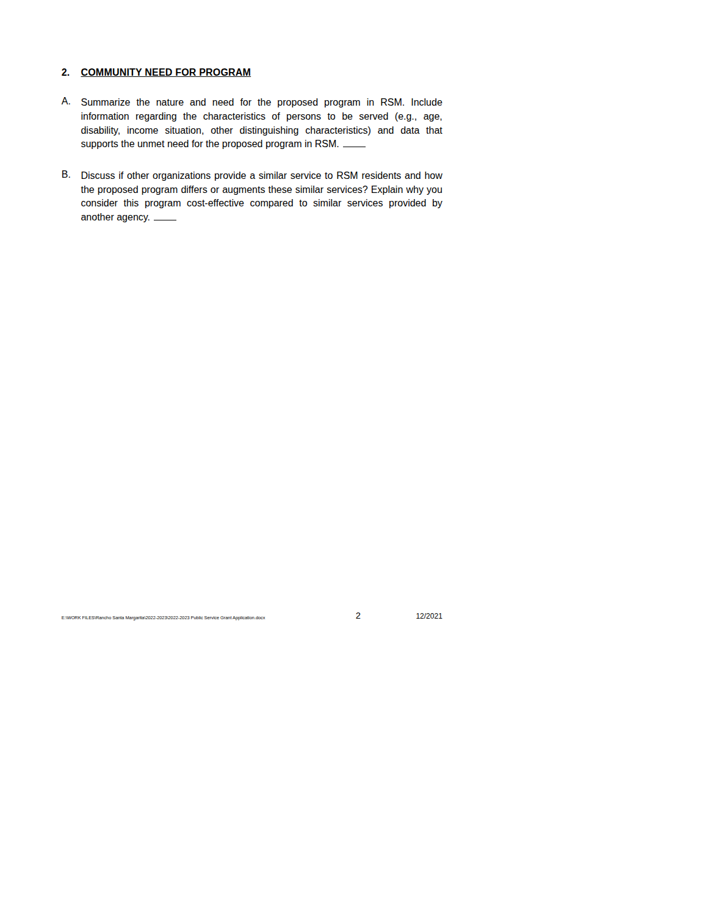2.
COMMUNITY NEED FOR PROGRAM
A. Summarize the nature and need for the proposed program in RSM. Include information regarding the characteristics of persons to be served (e.g., age, disability, income situation, other distinguishing characteristics) and data that supports the unmet need for the proposed program in RSM.
B. Discuss if other organizations provide a similar service to RSM residents and how the proposed program differs or augments these similar services? Explain why you consider this program cost-effective compared to similar services provided by another agency.
E:\WORK FILES\Rancho Santa Margarita\2022-2023\2022-2023 Public Service Grant Application.docx 2 12/2021